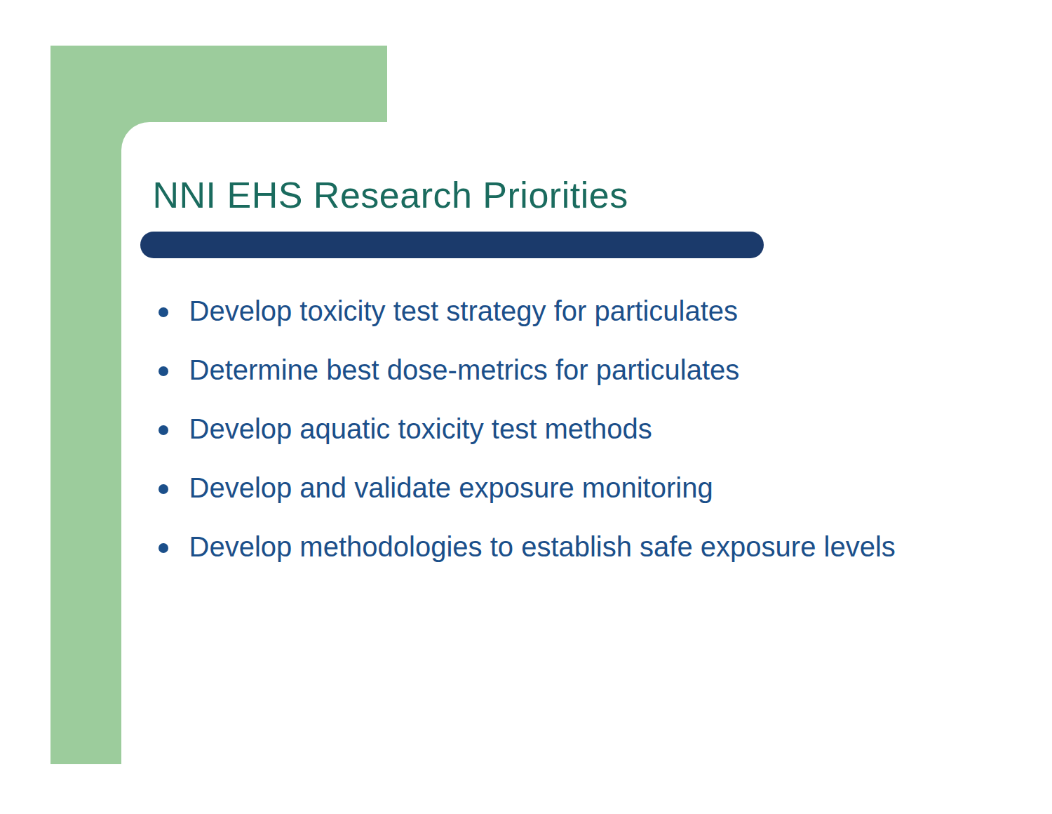NNI EHS Research Priorities
Develop toxicity test strategy for particulates
Determine best dose-metrics for particulates
Develop aquatic toxicity test methods
Develop and validate exposure monitoring
Develop methodologies to establish safe exposure levels